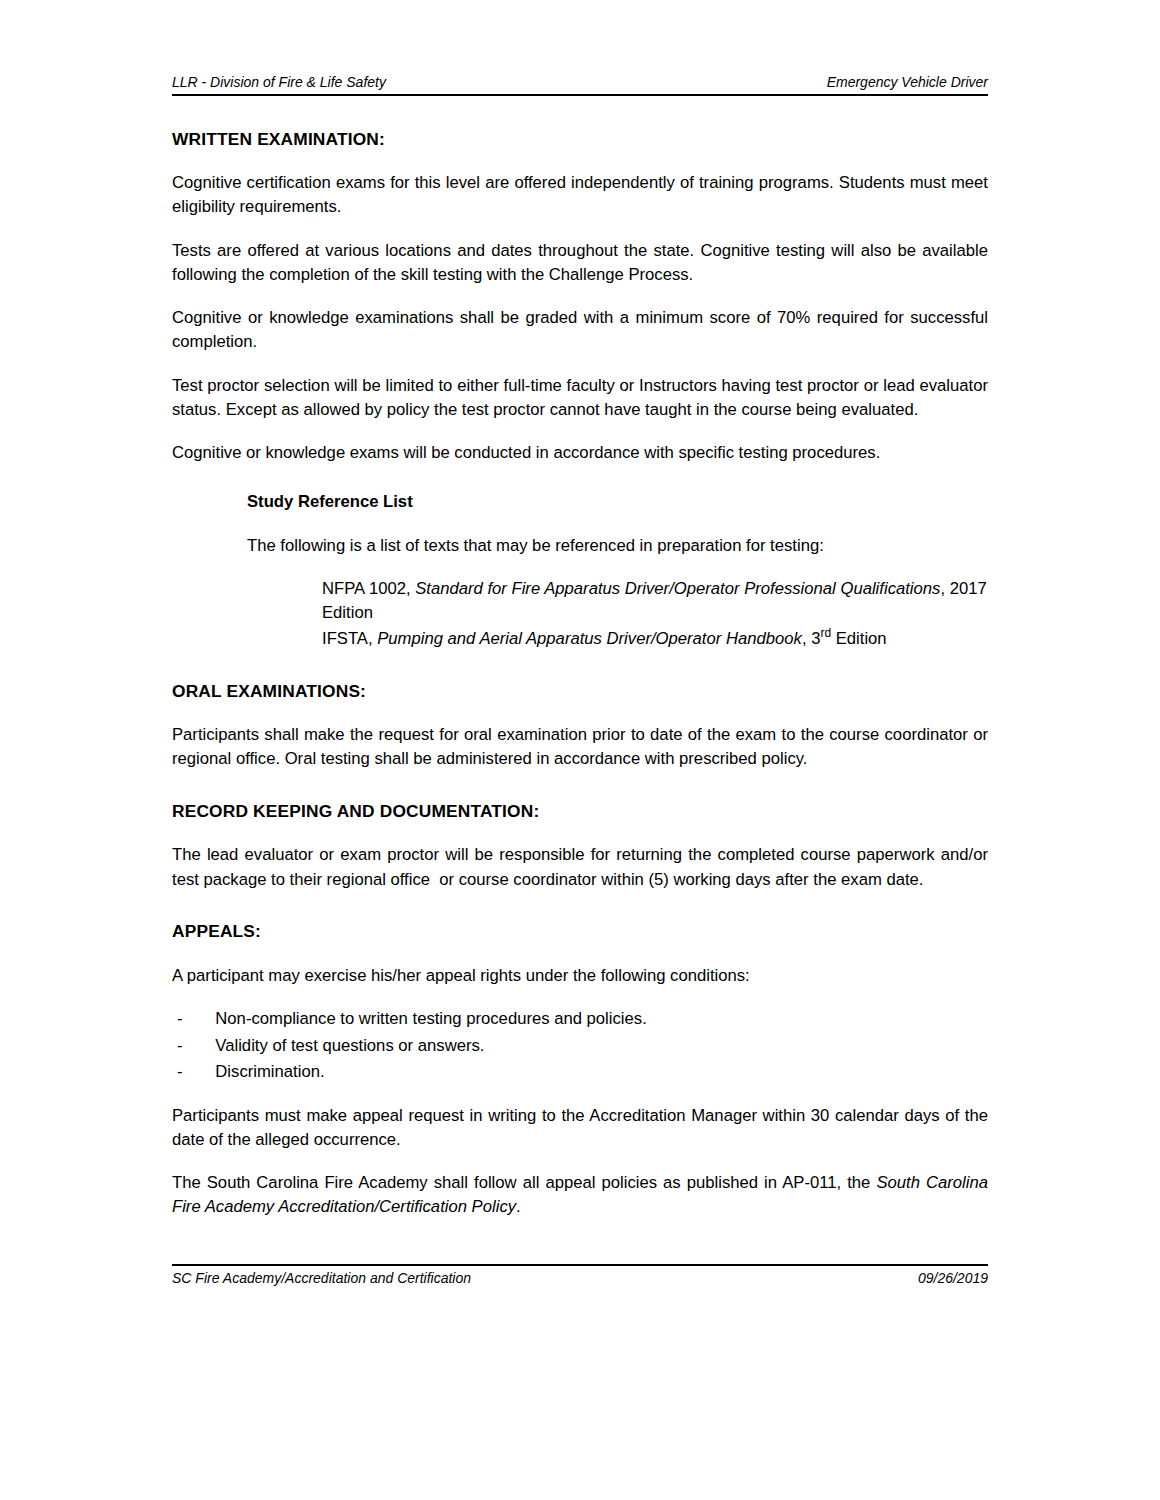LLR - Division of Fire & Life Safety Emergency Vehicle Driver
WRITTEN EXAMINATION:
Cognitive certification exams for this level are offered independently of training programs. Students must meet eligibility requirements.
Tests are offered at various locations and dates throughout the state. Cognitive testing will also be available following the completion of the skill testing with the Challenge Process.
Cognitive or knowledge examinations shall be graded with a minimum score of 70% required for successful completion.
Test proctor selection will be limited to either full-time faculty or Instructors having test proctor or lead evaluator status. Except as allowed by policy the test proctor cannot have taught in the course being evaluated.
Cognitive or knowledge exams will be conducted in accordance with specific testing procedures.
Study Reference List
The following is a list of texts that may be referenced in preparation for testing:
NFPA 1002, Standard for Fire Apparatus Driver/Operator Professional Qualifications, 2017 Edition
IFSTA, Pumping and Aerial Apparatus Driver/Operator Handbook, 3rd Edition
ORAL EXAMINATIONS:
Participants shall make the request for oral examination prior to date of the exam to the course coordinator or regional office. Oral testing shall be administered in accordance with prescribed policy.
RECORD KEEPING AND DOCUMENTATION:
The lead evaluator or exam proctor will be responsible for returning the completed course paperwork and/or test package to their regional office or course coordinator within (5) working days after the exam date.
APPEALS:
A participant may exercise his/her appeal rights under the following conditions:
Non-compliance to written testing procedures and policies.
Validity of test questions or answers.
Discrimination.
Participants must make appeal request in writing to the Accreditation Manager within 30 calendar days of the date of the alleged occurrence.
The South Carolina Fire Academy shall follow all appeal policies as published in AP-011, the South Carolina Fire Academy Accreditation/Certification Policy.
SC Fire Academy/Accreditation and Certification 09/26/2019